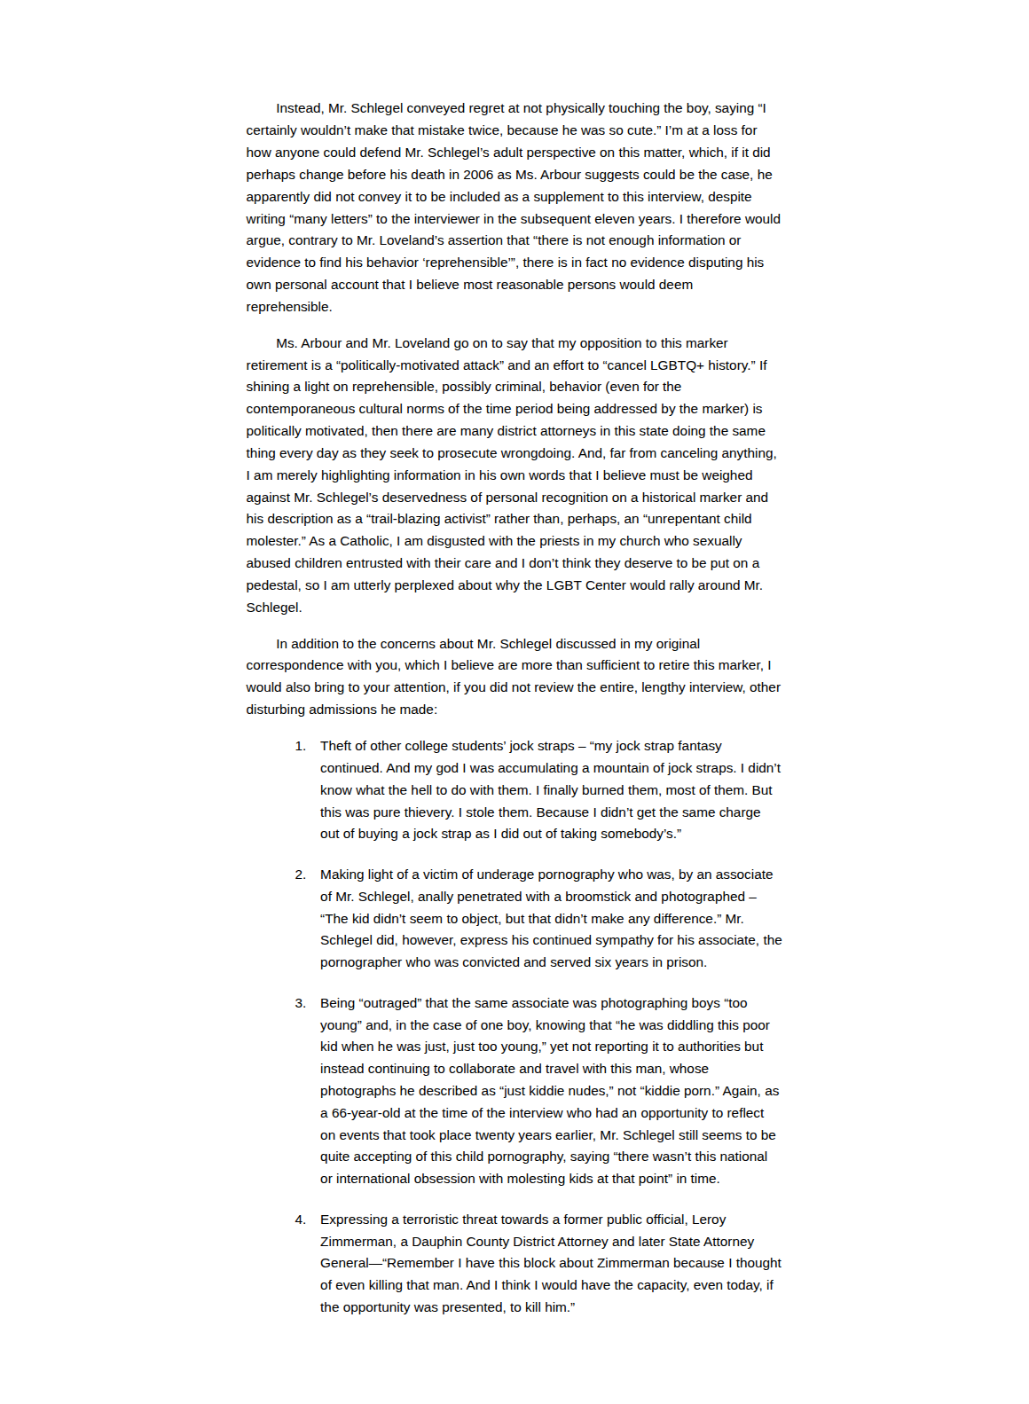Instead, Mr. Schlegel conveyed regret at not physically touching the boy, saying “I certainly wouldn’t make that mistake twice, because he was so cute.” I’m at a loss for how anyone could defend Mr. Schlegel’s adult perspective on this matter, which, if it did perhaps change before his death in 2006 as Ms. Arbour suggests could be the case, he apparently did not convey it to be included as a supplement to this interview, despite writing “many letters” to the interviewer in the subsequent eleven years. I therefore would argue, contrary to Mr. Loveland’s assertion that “there is not enough information or evidence to find his behavior ‘reprehensible’”, there is in fact no evidence disputing his own personal account that I believe most reasonable persons would deem reprehensible.
Ms. Arbour and Mr. Loveland go on to say that my opposition to this marker retirement is a “politically-motivated attack” and an effort to “cancel LGBTQ+ history.” If shining a light on reprehensible, possibly criminal, behavior (even for the contemporaneous cultural norms of the time period being addressed by the marker) is politically motivated, then there are many district attorneys in this state doing the same thing every day as they seek to prosecute wrongdoing. And, far from canceling anything, I am merely highlighting information in his own words that I believe must be weighed against Mr. Schlegel’s deservedness of personal recognition on a historical marker and his description as a “trail-blazing activist” rather than, perhaps, an “unrepentant child molester.” As a Catholic, I am disgusted with the priests in my church who sexually abused children entrusted with their care and I don’t think they deserve to be put on a pedestal, so I am utterly perplexed about why the LGBT Center would rally around Mr. Schlegel.
In addition to the concerns about Mr. Schlegel discussed in my original correspondence with you, which I believe are more than sufficient to retire this marker, I would also bring to your attention, if you did not review the entire, lengthy interview, other disturbing admissions he made:
Theft of other college students’ jock straps – “my jock strap fantasy continued. And my god I was accumulating a mountain of jock straps. I didn’t know what the hell to do with them. I finally burned them, most of them. But this was pure thievery. I stole them. Because I didn’t get the same charge out of buying a jock strap as I did out of taking somebody’s.”
Making light of a victim of underage pornography who was, by an associate of Mr. Schlegel, anally penetrated with a broomstick and photographed – “The kid didn’t seem to object, but that didn’t make any difference.” Mr. Schlegel did, however, express his continued sympathy for his associate, the pornographer who was convicted and served six years in prison.
Being “outraged” that the same associate was photographing boys “too young” and, in the case of one boy, knowing that “he was diddling this poor kid when he was just, just too young,” yet not reporting it to authorities but instead continuing to collaborate and travel with this man, whose photographs he described as “just kiddie nudes,” not “kiddie porn.” Again, as a 66-year-old at the time of the interview who had an opportunity to reflect on events that took place twenty years earlier, Mr. Schlegel still seems to be quite accepting of this child pornography, saying “there wasn’t this national or international obsession with molesting kids at that point” in time.
Expressing a terroristic threat towards a former public official, Leroy Zimmerman, a Dauphin County District Attorney and later State Attorney General—“Remember I have this block about Zimmerman because I thought of even killing that man. And I think I would have the capacity, even today, if the opportunity was presented, to kill him.”